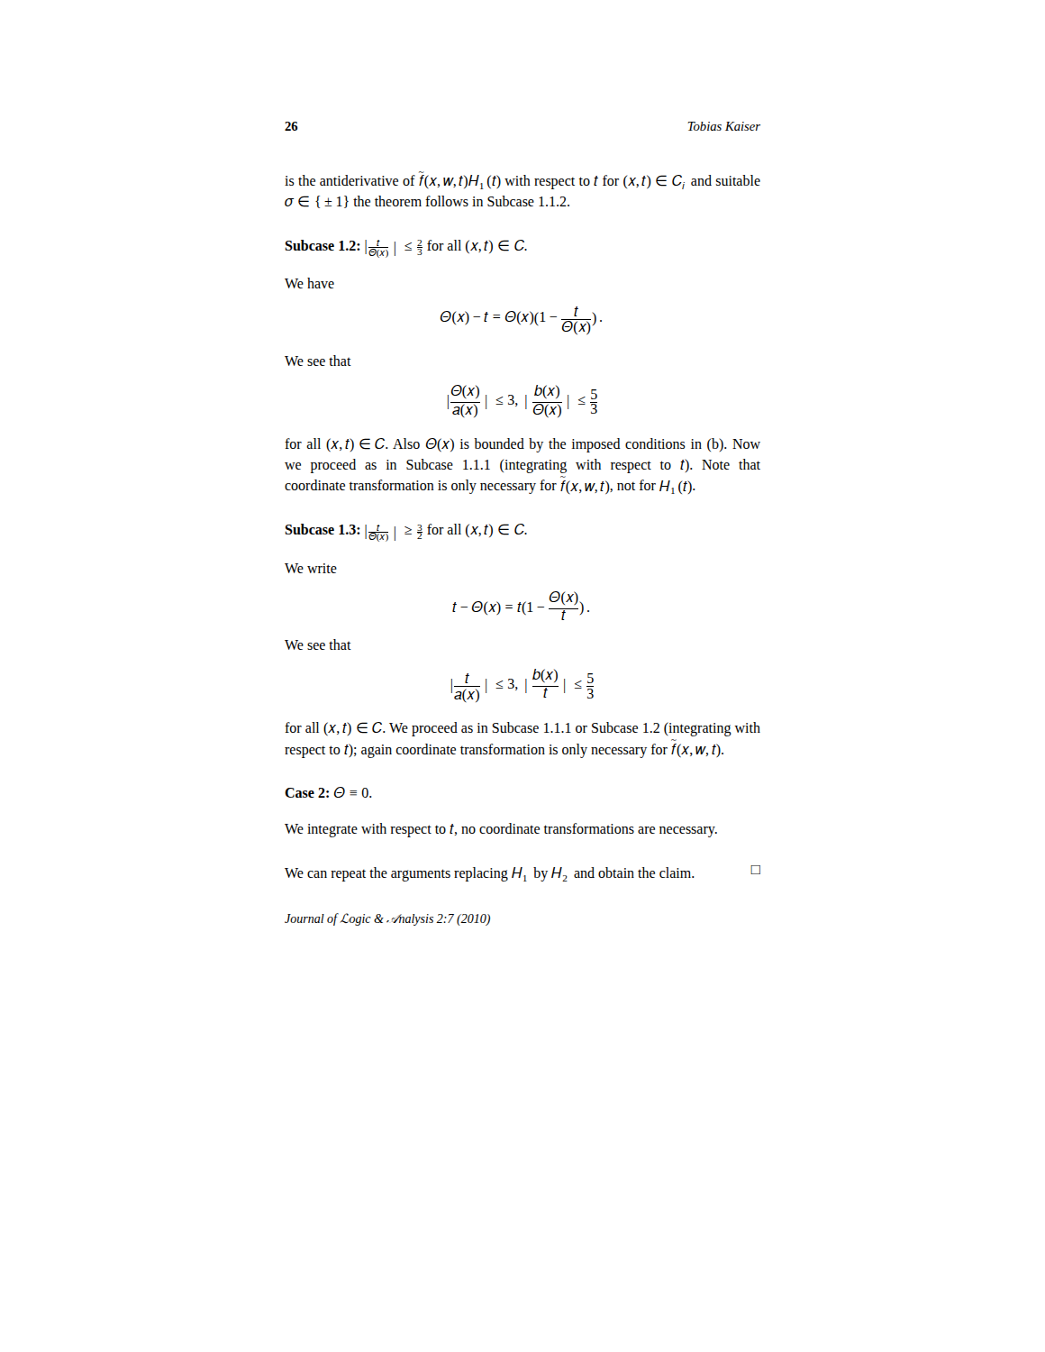26 Tobias Kaiser
is the antiderivative of f~ (x,w,t) H1(t) with respect to t for (x,t)∈Ci and suitable σ∈{±1} the theorem follows in Subcase 1.1.2.
Subcase 1.2: | tΘ(x) | ≤ 23 for all (x,t)∈C .
We have
Θ(x) −t= Θ(x) ( 1− tΘ(x) ) .
We see that
| Θ(x) a(x) | ≤3, | b(x) Θ(x) | ≤ 53
for all (x,t)∈C . Also Θ(x) is bounded by the imposed conditions in (b). Now we proceed as in Subcase 1.1.1 (integrating with respect to t). Note that coordinate transformation is only necessary for f~(x,w,t) , not for H1(t) .
Subcase 1.3: | tΘ(x) | ≥ 32 for all (x,t)∈C .
We write
t−Θ(x) = t( 1− Θ(x)t ).
We see that
| ta(x) | ≤3, | b(x)t | ≤ 53
for all (x,t)∈C . We proceed as in Subcase 1.1.1 or Subcase 1.2 (integrating with respect to t); again coordinate transformation is only necessary for f~(x,w,t) .
Case 2: Θ≡0 .
We integrate with respect to t, no coordinate transformations are necessary.
We can repeat the arguments replacing H1 by H2 and obtain the claim.□
Journal of ℒogic & 𝒜nalysis 2:7 (2010)